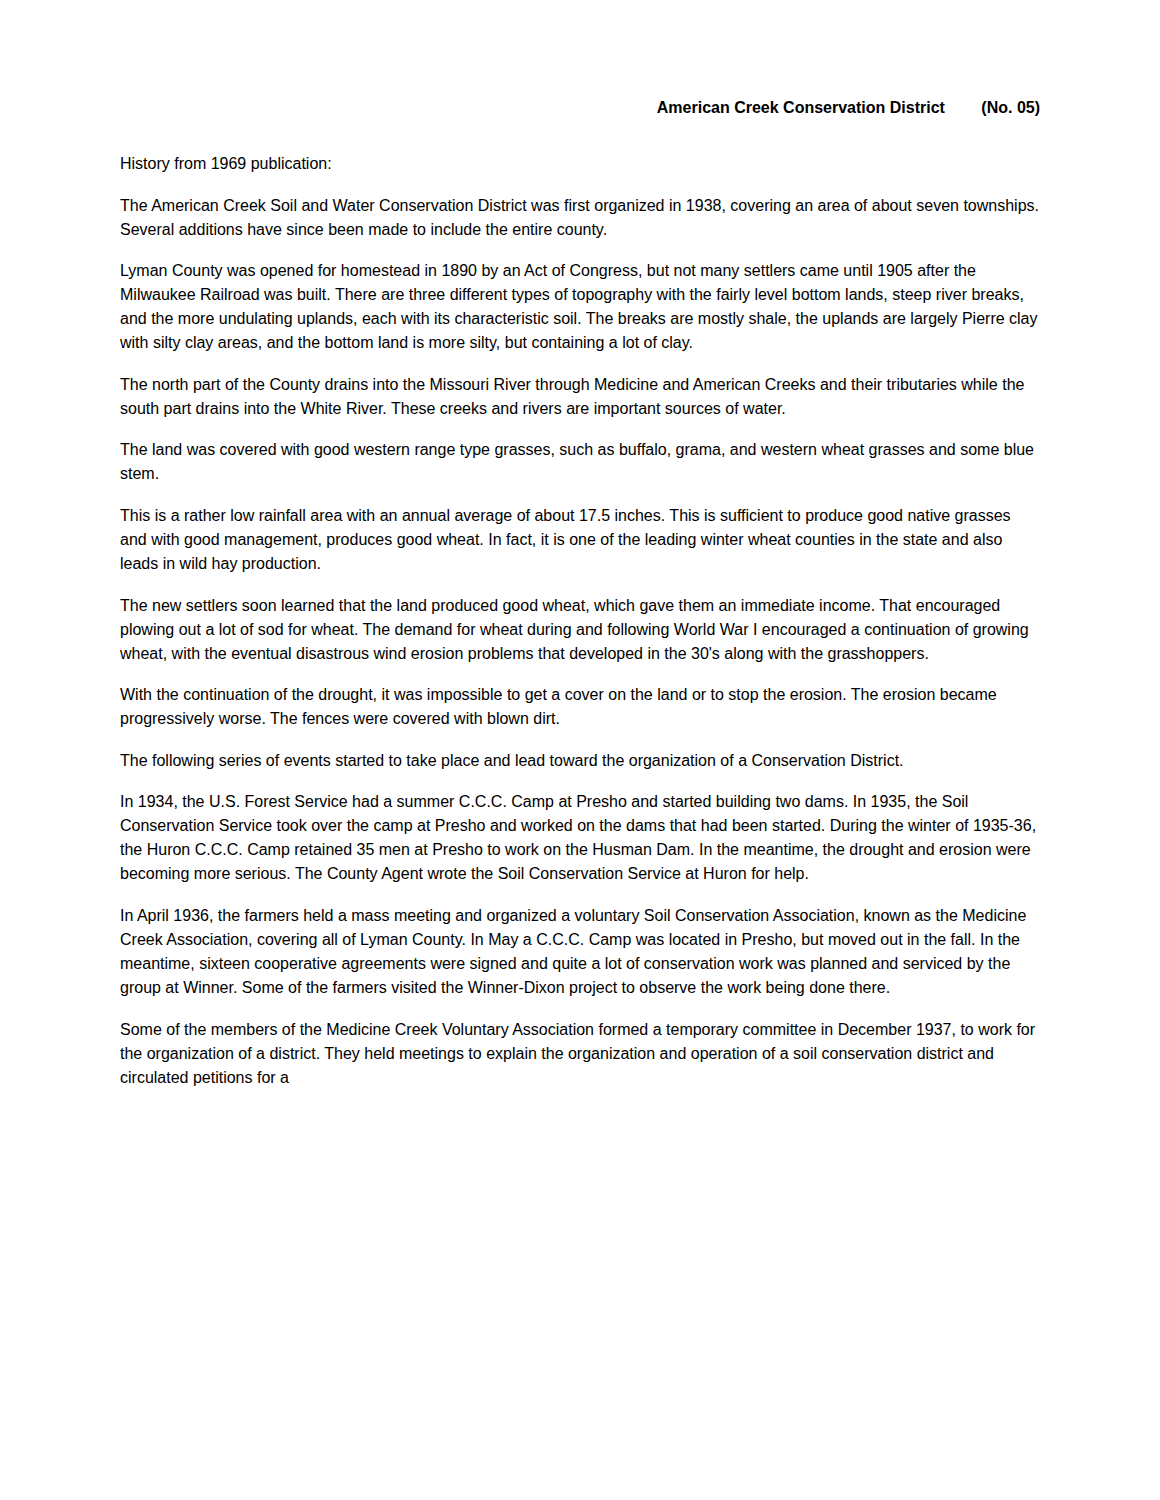American Creek Conservation District (No. 05)
History from 1969 publication:
The American Creek Soil and Water Conservation District was first organized in 1938, covering an area of about seven townships. Several additions have since been made to include the entire county.
Lyman County was opened for homestead in 1890 by an Act of Congress, but not many settlers came until 1905 after the Milwaukee Railroad was built. There are three different types of topography with the fairly level bottom lands, steep river breaks, and the more undulating uplands, each with its characteristic soil. The breaks are mostly shale, the uplands are largely Pierre clay with silty clay areas, and the bottom land is more silty, but containing a lot of clay.
The north part of the County drains into the Missouri River through Medicine and American Creeks and their tributaries while the south part drains into the White River. These creeks and rivers are important sources of water.
The land was covered with good western range type grasses, such as buffalo, grama, and western wheat grasses and some blue stem.
This is a rather low rainfall area with an annual average of about 17.5 inches. This is sufficient to produce good native grasses and with good management, produces good wheat. In fact, it is one of the leading winter wheat counties in the state and also leads in wild hay production.
The new settlers soon learned that the land produced good wheat, which gave them an immediate income. That encouraged plowing out a lot of sod for wheat. The demand for wheat during and following World War I encouraged a continuation of growing wheat, with the eventual disastrous wind erosion problems that developed in the 30's along with the grasshoppers.
With the continuation of the drought, it was impossible to get a cover on the land or to stop the erosion. The erosion became progressively worse. The fences were covered with blown dirt.
The following series of events started to take place and lead toward the organization of a Conservation District.
In 1934, the U.S. Forest Service had a summer C.C.C. Camp at Presho and started building two dams. In 1935, the Soil Conservation Service took over the camp at Presho and worked on the dams that had been started. During the winter of 1935-36, the Huron C.C.C. Camp retained 35 men at Presho to work on the Husman Dam. In the meantime, the drought and erosion were becoming more serious. The County Agent wrote the Soil Conservation Service at Huron for help.
In April 1936, the farmers held a mass meeting and organized a voluntary Soil Conservation Association, known as the Medicine Creek Association, covering all of Lyman County. In May a C.C.C. Camp was located in Presho, but moved out in the fall. In the meantime, sixteen cooperative agreements were signed and quite a lot of conservation work was planned and serviced by the group at Winner. Some of the farmers visited the Winner-Dixon project to observe the work being done there.
Some of the members of the Medicine Creek Voluntary Association formed a temporary committee in December 1937, to work for the organization of a district. They held meetings to explain the organization and operation of a soil conservation district and circulated petitions for a